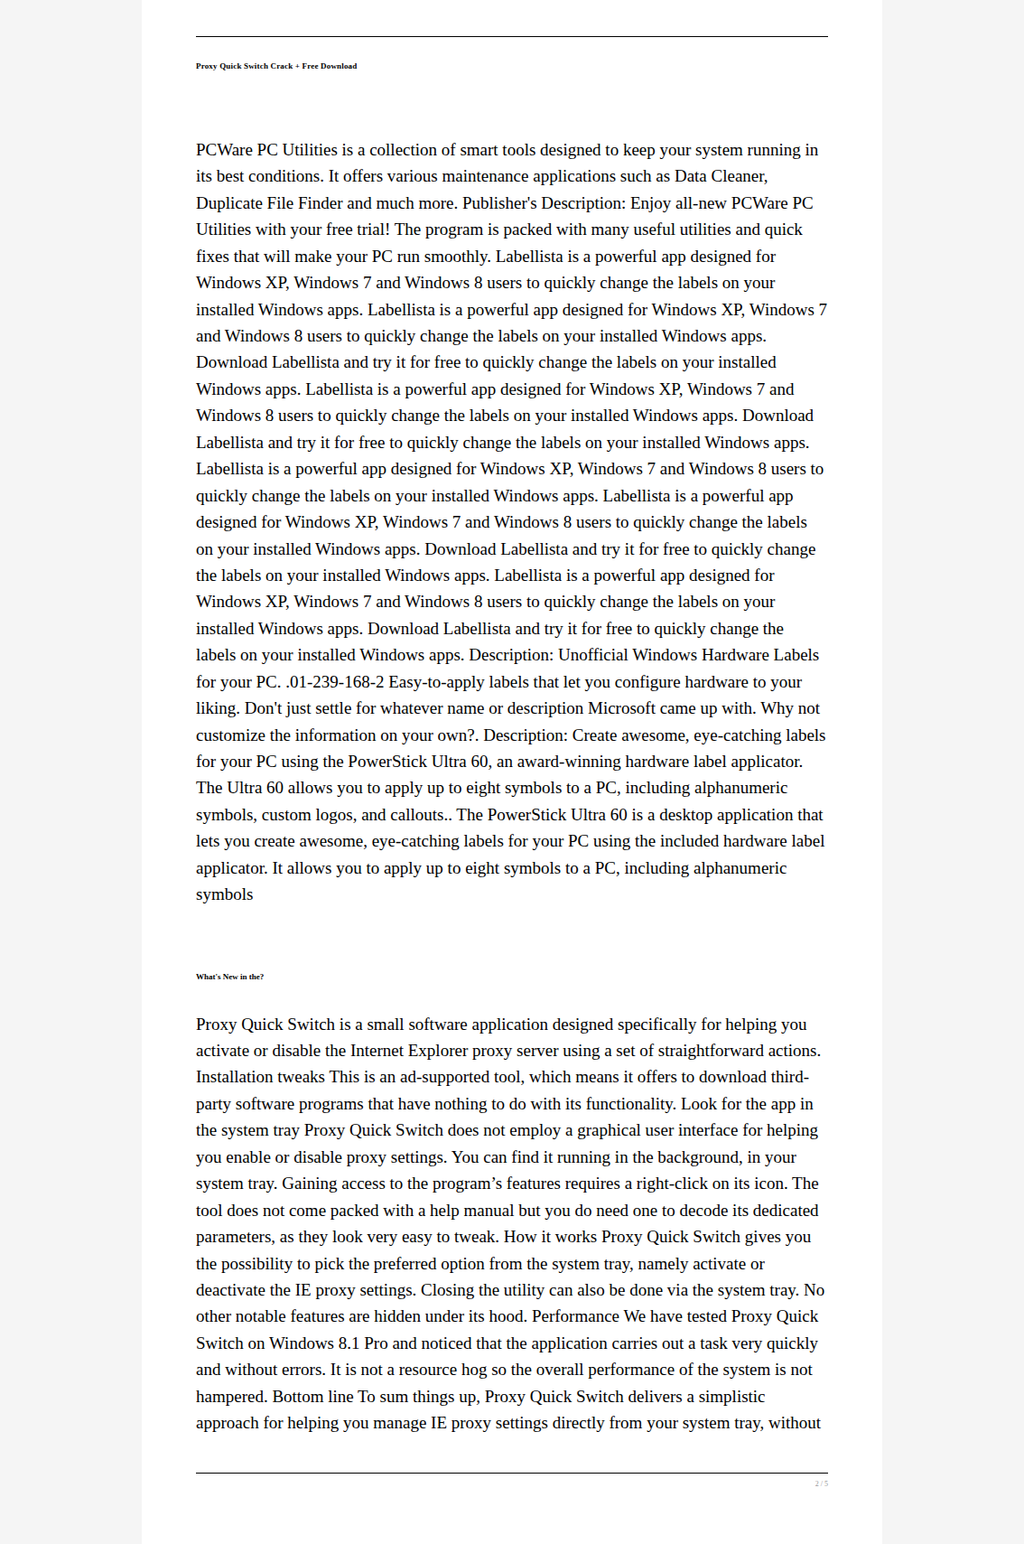Proxy Quick Switch Crack + Free Download
PCWare PC Utilities is a collection of smart tools designed to keep your system running in its best conditions. It offers various maintenance applications such as Data Cleaner, Duplicate File Finder and much more. Publisher's Description: Enjoy all-new PCWare PC Utilities with your free trial! The program is packed with many useful utilities and quick fixes that will make your PC run smoothly. Labellista is a powerful app designed for Windows XP, Windows 7 and Windows 8 users to quickly change the labels on your installed Windows apps. Labellista is a powerful app designed for Windows XP, Windows 7 and Windows 8 users to quickly change the labels on your installed Windows apps. Download Labellista and try it for free to quickly change the labels on your installed Windows apps. Labellista is a powerful app designed for Windows XP, Windows 7 and Windows 8 users to quickly change the labels on your installed Windows apps. Download Labellista and try it for free to quickly change the labels on your installed Windows apps. Labellista is a powerful app designed for Windows XP, Windows 7 and Windows 8 users to quickly change the labels on your installed Windows apps. Labellista is a powerful app designed for Windows XP, Windows 7 and Windows 8 users to quickly change the labels on your installed Windows apps. Download Labellista and try it for free to quickly change the labels on your installed Windows apps. Labellista is a powerful app designed for Windows XP, Windows 7 and Windows 8 users to quickly change the labels on your installed Windows apps. Download Labellista and try it for free to quickly change the labels on your installed Windows apps. Description: Unofficial Windows Hardware Labels for your PC. .01-239-168-2 Easy-to-apply labels that let you configure hardware to your liking. Don't just settle for whatever name or description Microsoft came up with. Why not customize the information on your own?. Description: Create awesome, eye-catching labels for your PC using the PowerStick Ultra 60, an award-winning hardware label applicator. The Ultra 60 allows you to apply up to eight symbols to a PC, including alphanumeric symbols, custom logos, and callouts.. The PowerStick Ultra 60 is a desktop application that lets you create awesome, eye-catching labels for your PC using the included hardware label applicator. It allows you to apply up to eight symbols to a PC, including alphanumeric symbols
What's New in the?
Proxy Quick Switch is a small software application designed specifically for helping you activate or disable the Internet Explorer proxy server using a set of straightforward actions. Installation tweaks This is an ad-supported tool, which means it offers to download third-party software programs that have nothing to do with its functionality. Look for the app in the system tray Proxy Quick Switch does not employ a graphical user interface for helping you enable or disable proxy settings. You can find it running in the background, in your system tray. Gaining access to the program’s features requires a right-click on its icon. The tool does not come packed with a help manual but you do need one to decode its dedicated parameters, as they look very easy to tweak. How it works Proxy Quick Switch gives you the possibility to pick the preferred option from the system tray, namely activate or deactivate the IE proxy settings. Closing the utility can also be done via the system tray. No other notable features are hidden under its hood. Performance We have tested Proxy Quick Switch on Windows 8.1 Pro and noticed that the application carries out a task very quickly and without errors. It is not a resource hog so the overall performance of the system is not hampered. Bottom line To sum things up, Proxy Quick Switch delivers a simplistic approach for helping you manage IE proxy settings directly from your system tray, without
2 / 5